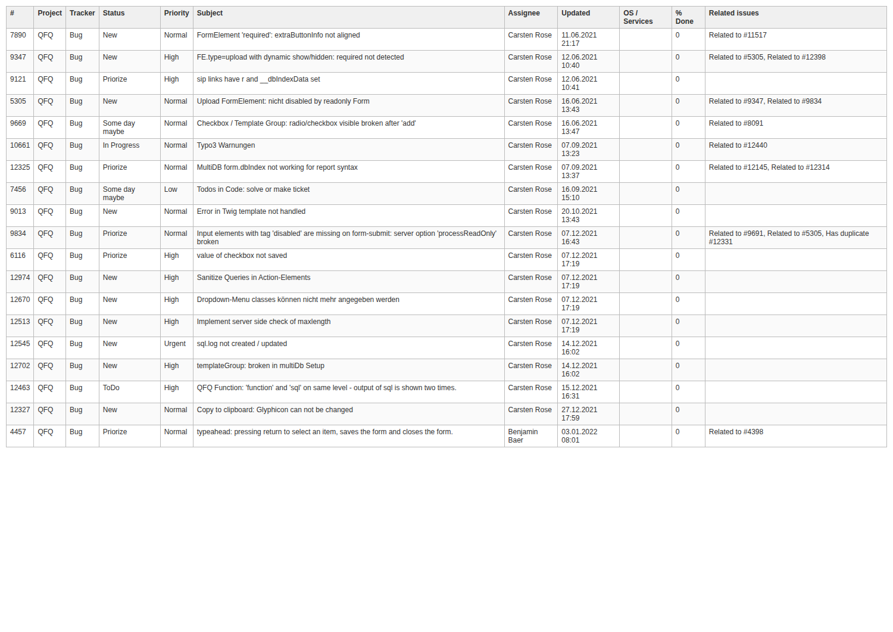| # | Project | Tracker | Status | Priority | Subject | Assignee | Updated | OS / Services | % Done | Related issues |
| --- | --- | --- | --- | --- | --- | --- | --- | --- | --- | --- |
| 7890 | QFQ | Bug | New | Normal | FormElement 'required': extraButtonInfo not aligned | Carsten Rose | 11.06.2021 21:17 | | 0 | Related to #11517 |
| 9347 | QFQ | Bug | New | High | FE.type=upload with dynamic show/hidden: required not detected | Carsten Rose | 12.06.2021 10:40 | | 0 | Related to #5305, Related to #12398 |
| 9121 | QFQ | Bug | Priorize | High | sip links have r and __dbIndexData set | Carsten Rose | 12.06.2021 10:41 | | 0 | |
| 5305 | QFQ | Bug | New | Normal | Upload FormElement: nicht disabled by readonly Form | Carsten Rose | 16.06.2021 13:43 | | 0 | Related to #9347, Related to #9834 |
| 9669 | QFQ | Bug | Some day maybe | Normal | Checkbox / Template Group: radio/checkbox visible broken after 'add' | Carsten Rose | 16.06.2021 13:47 | | 0 | Related to #8091 |
| 10661 | QFQ | Bug | In Progress | Normal | Typo3 Warnungen | Carsten Rose | 07.09.2021 13:23 | | 0 | Related to #12440 |
| 12325 | QFQ | Bug | Priorize | Normal | MultiDB form.dbIndex not working for report syntax | Carsten Rose | 07.09.2021 13:37 | | 0 | Related to #12145, Related to #12314 |
| 7456 | QFQ | Bug | Some day maybe | Low | Todos in Code: solve or make ticket | Carsten Rose | 16.09.2021 15:10 | | 0 | |
| 9013 | QFQ | Bug | New | Normal | Error in Twig template not handled | Carsten Rose | 20.10.2021 13:43 | | 0 | |
| 9834 | QFQ | Bug | Priorize | Normal | Input elements with tag 'disabled' are missing on form-submit: server option 'processReadOnly' broken | Carsten Rose | 07.12.2021 16:43 | | 0 | Related to #9691, Related to #5305, Has duplicate #12331 |
| 6116 | QFQ | Bug | Priorize | High | value of checkbox not saved | Carsten Rose | 07.12.2021 17:19 | | 0 | |
| 12974 | QFQ | Bug | New | High | Sanitize Queries in Action-Elements | Carsten Rose | 07.12.2021 17:19 | | 0 | |
| 12670 | QFQ | Bug | New | High | Dropdown-Menu classes können nicht mehr angegeben werden | Carsten Rose | 07.12.2021 17:19 | | 0 | |
| 12513 | QFQ | Bug | New | High | Implement server side check of maxlength | Carsten Rose | 07.12.2021 17:19 | | 0 | |
| 12545 | QFQ | Bug | New | Urgent | sql.log not created / updated | Carsten Rose | 14.12.2021 16:02 | | 0 | |
| 12702 | QFQ | Bug | New | High | templateGroup: broken in multiDb Setup | Carsten Rose | 14.12.2021 16:02 | | 0 | |
| 12463 | QFQ | Bug | ToDo | High | QFQ Function: 'function' and 'sql' on same level - output of sql is shown two times. | Carsten Rose | 15.12.2021 16:31 | | 0 | |
| 12327 | QFQ | Bug | New | Normal | Copy to clipboard: Glyphicon can not be changed | Carsten Rose | 27.12.2021 17:59 | | 0 | |
| 4457 | QFQ | Bug | Priorize | Normal | typeahead: pressing return to select an item, saves the form and closes the form. | Benjamin Baer | 03.01.2022 08:01 | | 0 | Related to #4398 |